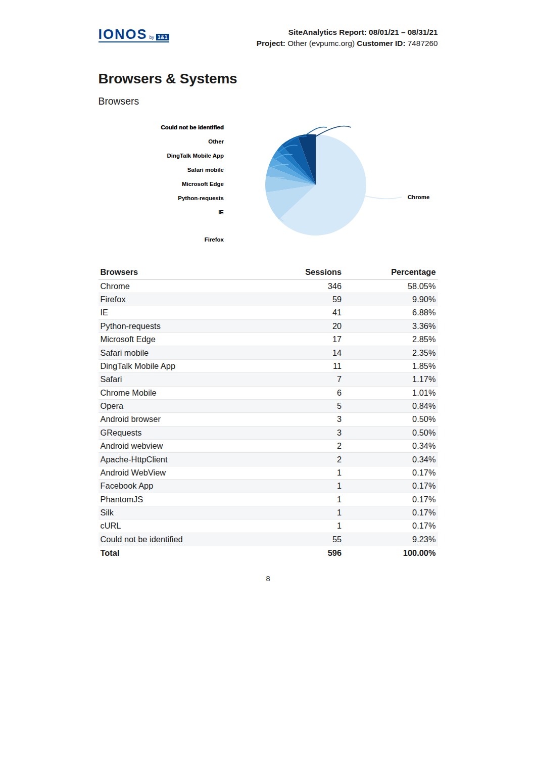IONOS by 1&1
SiteAnalytics Report: 08/01/21 – 08/31/21
Project: Other (evpumc.org) Customer ID: 7487260
Browsers & Systems
Browsers
Could not be identified x x dup Could not be identified Other DingTalk Mobile App Safari mobile Microsoft Edge Python-requests IE Firefox Chrome
| Browsers | Sessions | Percentage |
| --- | --- | --- |
| Chrome | 346 | 58.05% |
| Firefox | 59 | 9.90% |
| IE | 41 | 6.88% |
| Python-requests | 20 | 3.36% |
| Microsoft Edge | 17 | 2.85% |
| Safari mobile | 14 | 2.35% |
| DingTalk Mobile App | 11 | 1.85% |
| Safari | 7 | 1.17% |
| Chrome Mobile | 6 | 1.01% |
| Opera | 5 | 0.84% |
| Android browser | 3 | 0.50% |
| GRequests | 3 | 0.50% |
| Android webview | 2 | 0.34% |
| Apache-HttpClient | 2 | 0.34% |
| Android WebView | 1 | 0.17% |
| Facebook App | 1 | 0.17% |
| PhantomJS | 1 | 0.17% |
| Silk | 1 | 0.17% |
| cURL | 1 | 0.17% |
| Could not be identified | 55 | 9.23% |
| Total | 596 | 100.00% |
8